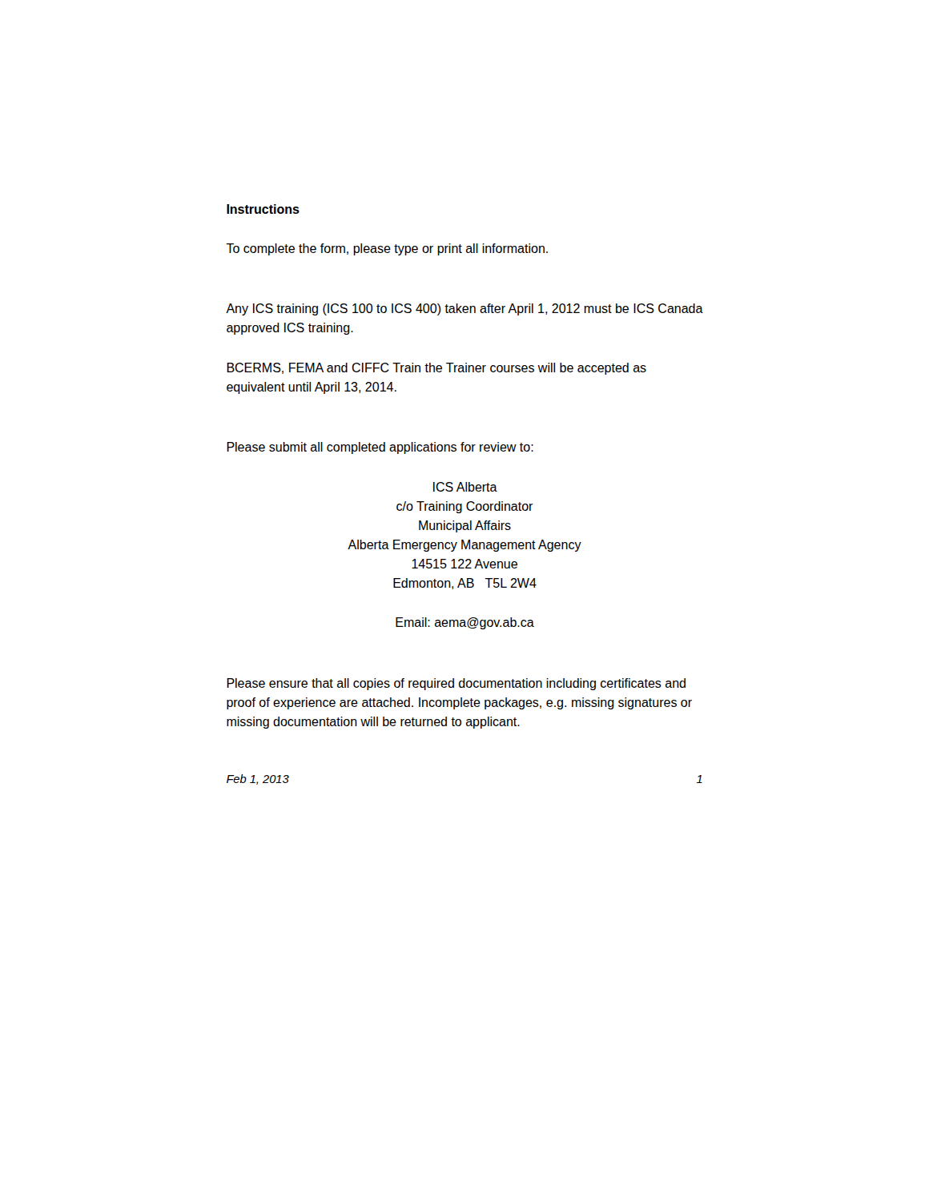Instructions
To complete the form, please type or print all information.
Any ICS training (ICS 100 to ICS 400) taken after April 1, 2012 must be ICS Canada approved ICS training.
BCERMS, FEMA and CIFFC Train the Trainer courses will be accepted as equivalent until April 13, 2014.
Please submit all completed applications for review to:
ICS Alberta c/o Training Coordinator Municipal Affairs Alberta Emergency Management Agency 14515 122 Avenue Edmonton, AB T5L 2W4 Email: aema@gov.ab.ca
Please ensure that all copies of required documentation including certificates and proof of experience are attached. Incomplete packages, e.g. missing signatures or missing documentation will be returned to applicant.
Feb 1, 2013 1